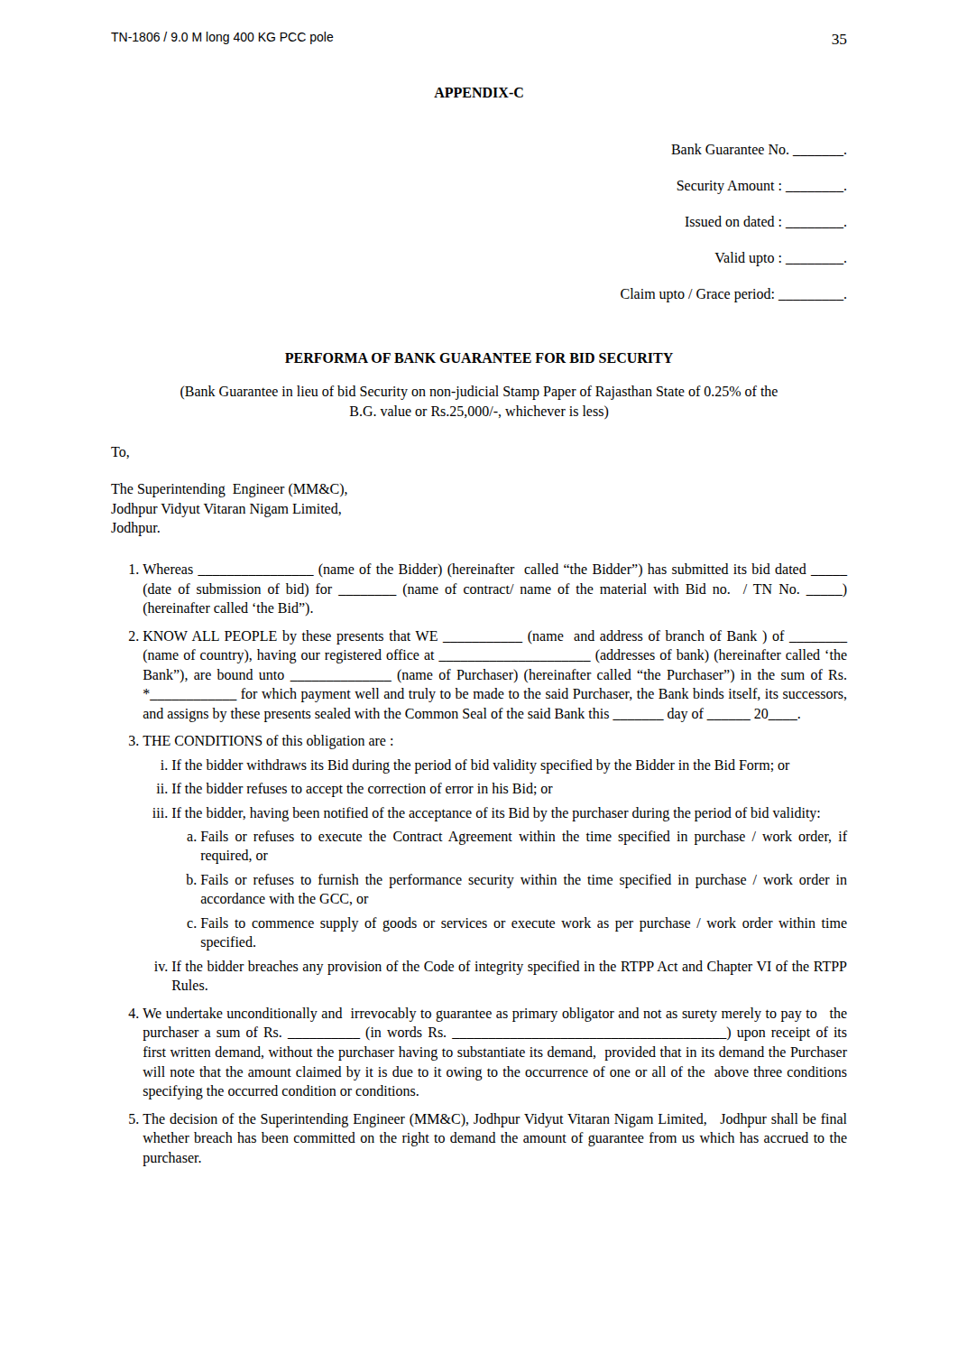TN-1806 / 9.0 M long 400 KG PCC pole 35
APPENDIX-C
Bank Guarantee No. _______.
Security Amount : ________.
Issued on dated : ________.
Valid upto : ________.
Claim upto / Grace period: _________.
PERFORMA OF BANK GUARANTEE FOR BID SECURITY
(Bank Guarantee in lieu of bid Security on non-judicial Stamp Paper of Rajasthan State of 0.25% of the B.G. value or Rs.25,000/-, whichever is less)
To,
The Superintending Engineer (MM&C),
Jodhpur Vidyut Vitaran Nigam Limited,
Jodhpur.
Whereas ________________ (name of the Bidder) (hereinafter called “the Bidder”) has submitted its bid dated _____ (date of submission of bid) for ________ (name of contract/ name of the material with Bid no. / TN No. _____) (hereinafter called ‘the Bid”).
KNOW ALL PEOPLE by these presents that WE ___________ (name and address of branch of Bank ) of ________ (name of country), having our registered office at _____________________ (addresses of bank) (hereinafter called ‘the Bank”), are bound unto ______________ (name of Purchaser) (hereinafter called “the Purchaser”) in the sum of Rs. *____________ for which payment well and truly to be made to the said Purchaser, the Bank binds itself, its successors, and assigns by these presents sealed with the Common Seal of the said Bank this _______ day of ______ 20____.
THE CONDITIONS of this obligation are :
If the bidder withdraws its Bid during the period of bid validity specified by the Bidder in the Bid Form; or
If the bidder refuses to accept the correction of error in his Bid; or
If the bidder, having been notified of the acceptance of its Bid by the purchaser during the period of bid validity:
Fails or refuses to execute the Contract Agreement within the time specified in purchase / work order, if required, or
Fails or refuses to furnish the performance security within the time specified in purchase / work order in accordance with the GCC, or
Fails to commence supply of goods or services or execute work as per purchase / work order within time specified.
If the bidder breaches any provision of the Code of integrity specified in the RTPP Act and Chapter VI of the RTPP Rules.
We undertake unconditionally and irrevocably to guarantee as primary obligator and not as surety merely to pay to the purchaser a sum of Rs. __________ (in words Rs. ______________________________________) upon receipt of its first written demand, without the purchaser having to substantiate its demand, provided that in its demand the Purchaser will note that the amount claimed by it is due to it owing to the occurrence of one or all of the above three conditions specifying the occurred condition or conditions.
The decision of the Superintending Engineer (MM&C), Jodhpur Vidyut Vitaran Nigam Limited, Jodhpur shall be final whether breach has been committed on the right to demand the amount of guarantee from us which has accrued to the purchaser.